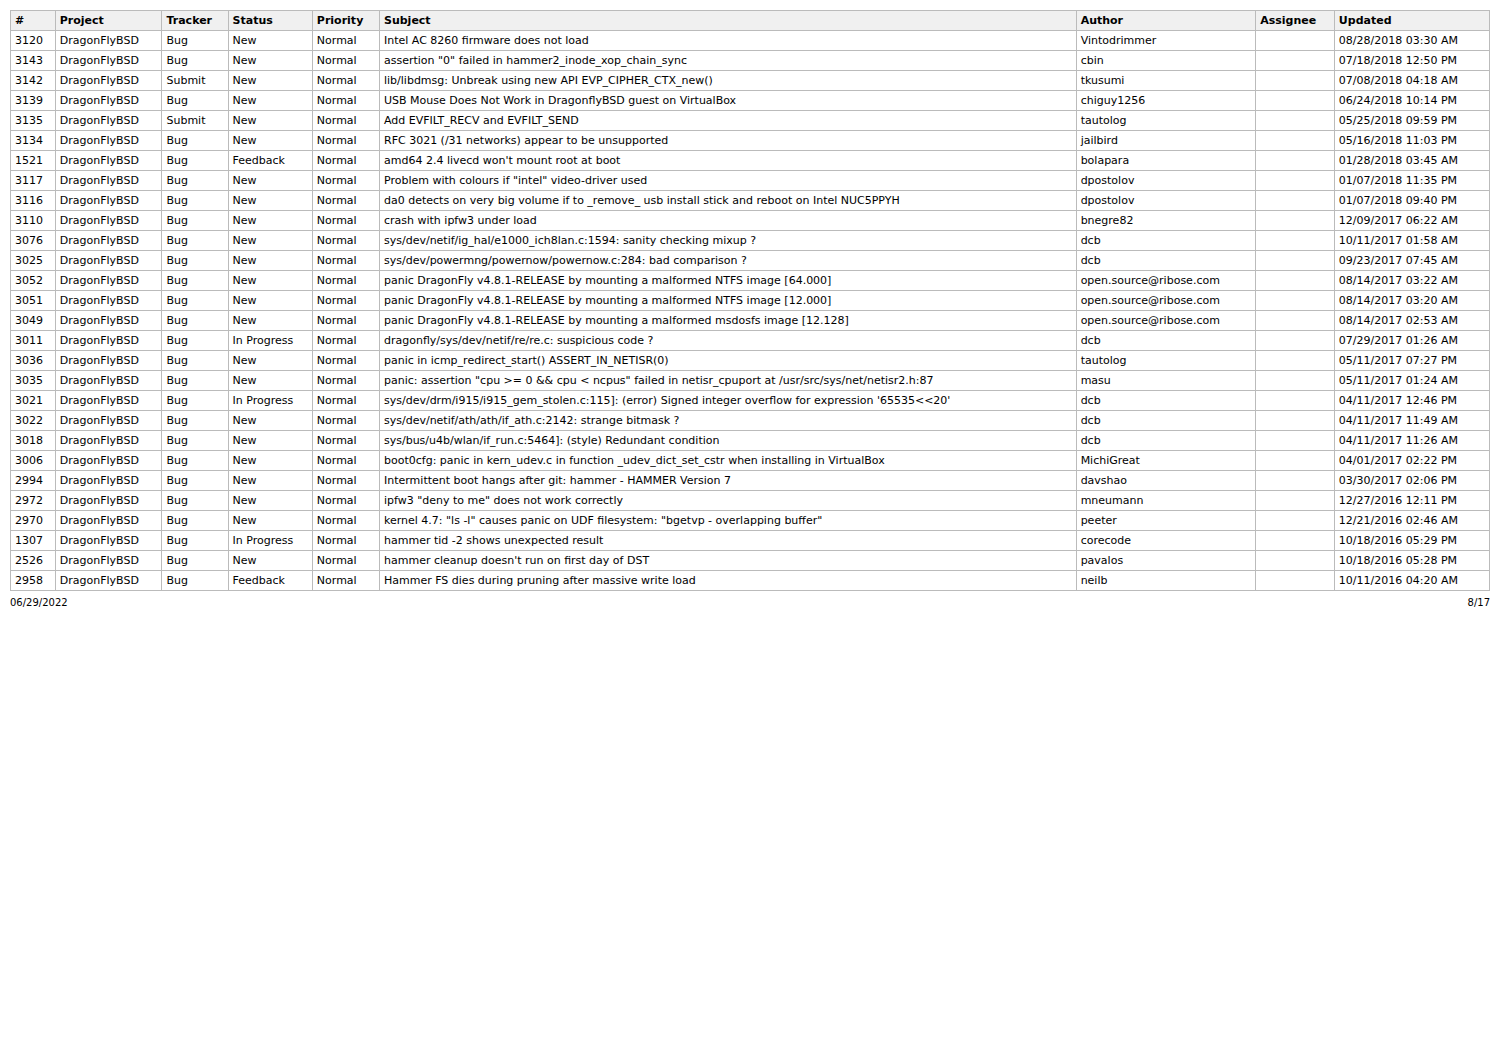| # | Project | Tracker | Status | Priority | Subject | Author | Assignee | Updated |
| --- | --- | --- | --- | --- | --- | --- | --- | --- |
| 3120 | DragonFlyBSD | Bug | New | Normal | Intel AC 8260 firmware does not load | Vintodrimmer | | 08/28/2018 03:30 AM |
| 3143 | DragonFlyBSD | Bug | New | Normal | assertion "0" failed in hammer2_inode_xop_chain_sync | cbin | | 07/18/2018 12:50 PM |
| 3142 | DragonFlyBSD | Submit | New | Normal | lib/libdmsg: Unbreak using new API EVP_CIPHER_CTX_new() | tkusumi | | 07/08/2018 04:18 AM |
| 3139 | DragonFlyBSD | Bug | New | Normal | USB Mouse Does Not Work in DragonflyBSD guest on VirtualBox | chiguy1256 | | 06/24/2018 10:14 PM |
| 3135 | DragonFlyBSD | Submit | New | Normal | Add EVFILT_RECV and EVFILT_SEND | tautolog | | 05/25/2018 09:59 PM |
| 3134 | DragonFlyBSD | Bug | New | Normal | RFC 3021 (/31 networks) appear to be unsupported | jailbird | | 05/16/2018 11:03 PM |
| 1521 | DragonFlyBSD | Bug | Feedback | Normal | amd64 2.4 livecd won't mount root at boot | bolapara | | 01/28/2018 03:45 AM |
| 3117 | DragonFlyBSD | Bug | New | Normal | Problem with colours if "intel" video-driver used | dpostolov | | 01/07/2018 11:35 PM |
| 3116 | DragonFlyBSD | Bug | New | Normal | da0 detects on very big volume if to _remove_ usb install stick and reboot on Intel NUC5PPYH | dpostolov | | 01/07/2018 09:40 PM |
| 3110 | DragonFlyBSD | Bug | New | Normal | crash with ipfw3 under load | bnegre82 | | 12/09/2017 06:22 AM |
| 3076 | DragonFlyBSD | Bug | New | Normal | sys/dev/netif/ig_hal/e1000_ich8lan.c:1594: sanity checking mixup ? | dcb | | 10/11/2017 01:58 AM |
| 3025 | DragonFlyBSD | Bug | New | Normal | sys/dev/powermng/powernow/powernow.c:284: bad comparison ? | dcb | | 09/23/2017 07:45 AM |
| 3052 | DragonFlyBSD | Bug | New | Normal | panic DragonFly v4.8.1-RELEASE by mounting a malformed NTFS image [64.000] | open.source@ribose.com | | 08/14/2017 03:22 AM |
| 3051 | DragonFlyBSD | Bug | New | Normal | panic DragonFly v4.8.1-RELEASE by mounting a malformed NTFS image [12.000] | open.source@ribose.com | | 08/14/2017 03:20 AM |
| 3049 | DragonFlyBSD | Bug | New | Normal | panic DragonFly v4.8.1-RELEASE by mounting a malformed msdosfs image [12.128] | open.source@ribose.com | | 08/14/2017 02:53 AM |
| 3011 | DragonFlyBSD | Bug | In Progress | Normal | dragonfly/sys/dev/netif/re/re.c: suspicious code ? | dcb | | 07/29/2017 01:26 AM |
| 3036 | DragonFlyBSD | Bug | New | Normal | panic in icmp_redirect_start() ASSERT_IN_NETISR(0) | tautolog | | 05/11/2017 07:27 PM |
| 3035 | DragonFlyBSD | Bug | New | Normal | panic: assertion "cpu >= 0 && cpu < ncpus" failed in netisr_cpuport at /usr/src/sys/net/netisr2.h:87 | masu | | 05/11/2017 01:24 AM |
| 3021 | DragonFlyBSD | Bug | In Progress | Normal | sys/dev/drm/i915/i915_gem_stolen.c:115]: (error) Signed integer overflow for expression '65535<<20' | dcb | | 04/11/2017 12:46 PM |
| 3022 | DragonFlyBSD | Bug | New | Normal | sys/dev/netif/ath/ath/if_ath.c:2142: strange bitmask ? | dcb | | 04/11/2017 11:49 AM |
| 3018 | DragonFlyBSD | Bug | New | Normal | sys/bus/u4b/wlan/if_run.c:5464]: (style) Redundant condition | dcb | | 04/11/2017 11:26 AM |
| 3006 | DragonFlyBSD | Bug | New | Normal | boot0cfg: panic in kern_udev.c in function _udev_dict_set_cstr when installing in VirtualBox | MichiGreat | | 04/01/2017 02:22 PM |
| 2994 | DragonFlyBSD | Bug | New | Normal | Intermittent boot hangs after git: hammer - HAMMER Version 7 | davshao | | 03/30/2017 02:06 PM |
| 2972 | DragonFlyBSD | Bug | New | Normal | ipfw3 "deny to me" does not work correctly | mneumann | | 12/27/2016 12:11 PM |
| 2970 | DragonFlyBSD | Bug | New | Normal | kernel 4.7: "ls -l" causes panic on UDF filesystem: "bgetvp - overlapping buffer" | peeter | | 12/21/2016 02:46 AM |
| 1307 | DragonFlyBSD | Bug | In Progress | Normal | hammer tid -2 shows unexpected result | corecode | | 10/18/2016 05:29 PM |
| 2526 | DragonFlyBSD | Bug | New | Normal | hammer cleanup doesn't run on first day of DST | pavalos | | 10/18/2016 05:28 PM |
| 2958 | DragonFlyBSD | Bug | Feedback | Normal | Hammer FS dies during pruning after massive write load | neilb | | 10/11/2016 04:20 AM |
06/29/2022 8/17